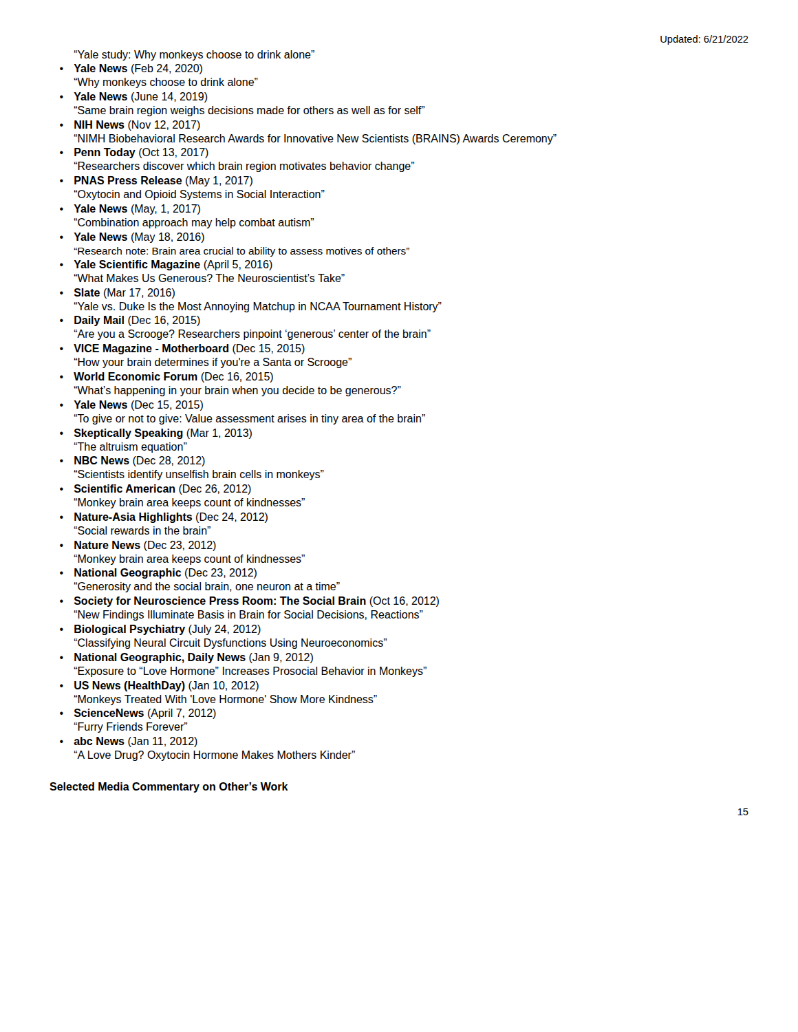Updated: 6/21/2022
“Yale study: Why monkeys choose to drink alone”
Yale News (Feb 24, 2020)“Why monkeys choose to drink alone”
Yale News (June 14, 2019)“Same brain region weighs decisions made for others as well as for self”
NIH News (Nov 12, 2017)“NIMH Biobehavioral Research Awards for Innovative New Scientists (BRAINS) Awards Ceremony”
Penn Today (Oct 13, 2017)“Researchers discover which brain region motivates behavior change”
PNAS Press Release (May 1, 2017)“Oxytocin and Opioid Systems in Social Interaction”
Yale News (May, 1, 2017)“Combination approach may help combat autism”
Yale News (May 18, 2016)“Research note: Brain area crucial to ability to assess motives of others”
Yale Scientific Magazine (April 5, 2016)“What Makes Us Generous? The Neuroscientist’s Take”
Slate (Mar 17, 2016)“Yale vs. Duke Is the Most Annoying Matchup in NCAA Tournament History”
Daily Mail (Dec 16, 2015)“Are you a Scrooge? Researchers pinpoint ‘generous’ center of the brain”
VICE Magazine - Motherboard (Dec 15, 2015)“How your brain determines if you're a Santa or Scrooge”
World Economic Forum (Dec 16, 2015)“What’s happening in your brain when you decide to be generous?”
Yale News (Dec 15, 2015)“To give or not to give: Value assessment arises in tiny area of the brain”
Skeptically Speaking (Mar 1, 2013)“The altruism equation”
NBC News (Dec 28, 2012)“Scientists identify unselfish brain cells in monkeys”
Scientific American (Dec 26, 2012)“Monkey brain area keeps count of kindnesses”
Nature-Asia Highlights (Dec 24, 2012)“Social rewards in the brain”
Nature News (Dec 23, 2012)“Monkey brain area keeps count of kindnesses”
National Geographic (Dec 23, 2012)“Generosity and the social brain, one neuron at a time”
Society for Neuroscience Press Room: The Social Brain (Oct 16, 2012)“New Findings Illuminate Basis in Brain for Social Decisions, Reactions”
Biological Psychiatry (July 24, 2012)“Classifying Neural Circuit Dysfunctions Using Neuroeconomics”
National Geographic, Daily News (Jan 9, 2012)“Exposure to “Love Hormone” Increases Prosocial Behavior in Monkeys”
US News (HealthDay) (Jan 10, 2012)“Monkeys Treated With 'Love Hormone' Show More Kindness”
ScienceNews (April 7, 2012)“Furry Friends Forever”
abc News (Jan 11, 2012)“A Love Drug? Oxytocin Hormone Makes Mothers Kinder”
Selected Media Commentary on Other’s Work
15